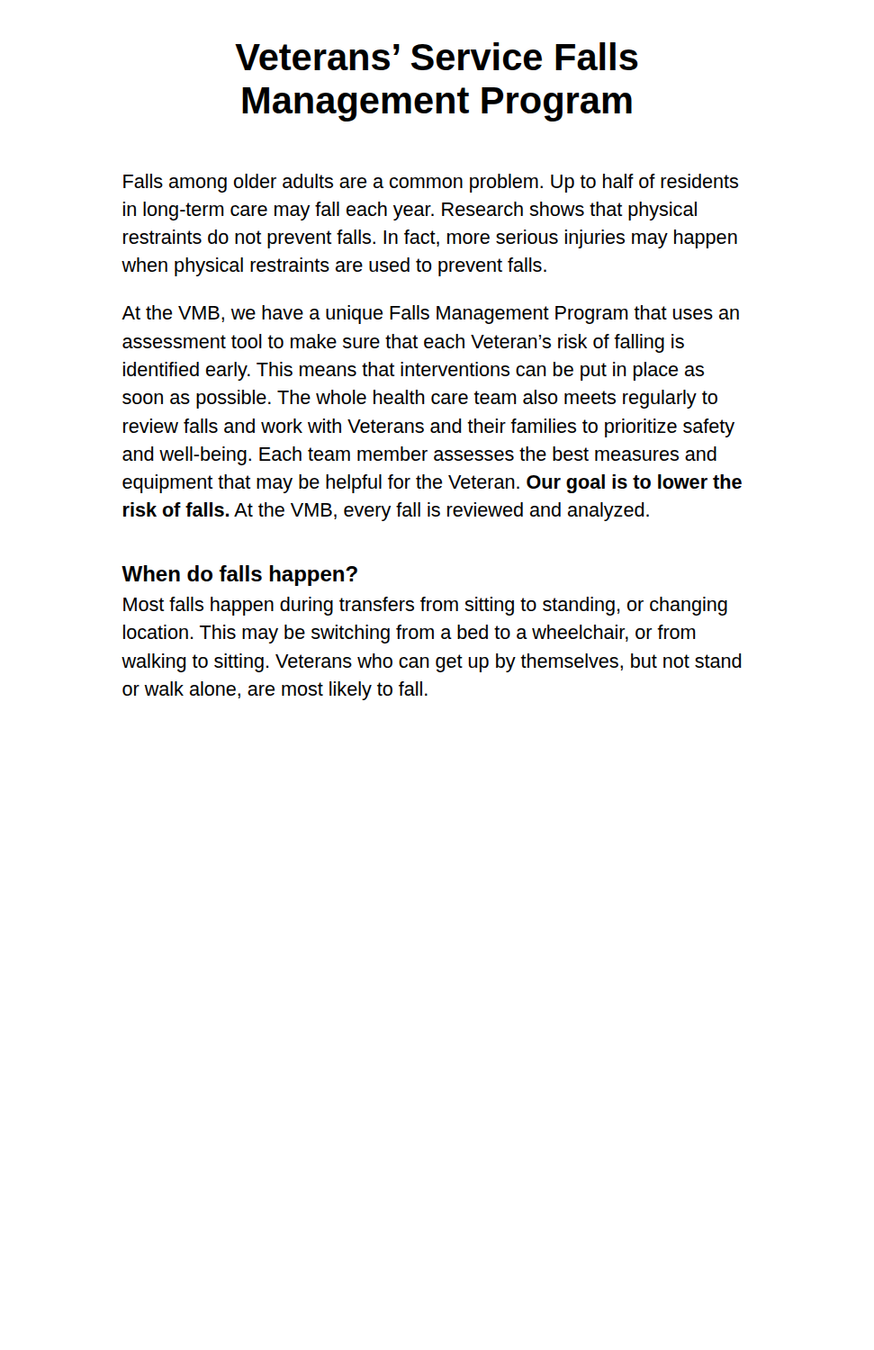Veterans’ Service Falls Management Program
Falls among older adults are a common problem. Up to half of residents in long-term care may fall each year. Research shows that physical restraints do not prevent falls. In fact, more serious injuries may happen when physical restraints are used to prevent falls.
At the VMB, we have a unique Falls Management Program that uses an assessment tool to make sure that each Veteran’s risk of falling is identified early. This means that interventions can be put in place as soon as possible. The whole health care team also meets regularly to review falls and work with Veterans and their families to prioritize safety and well-being. Each team member assesses the best measures and equipment that may be helpful for the Veteran. Our goal is to lower the risk of falls. At the VMB, every fall is reviewed and analyzed.
When do falls happen?
Most falls happen during transfers from sitting to standing, or changing location. This may be switching from a bed to a wheelchair, or from walking to sitting. Veterans who can get up by themselves, but not stand or walk alone, are most likely to fall.